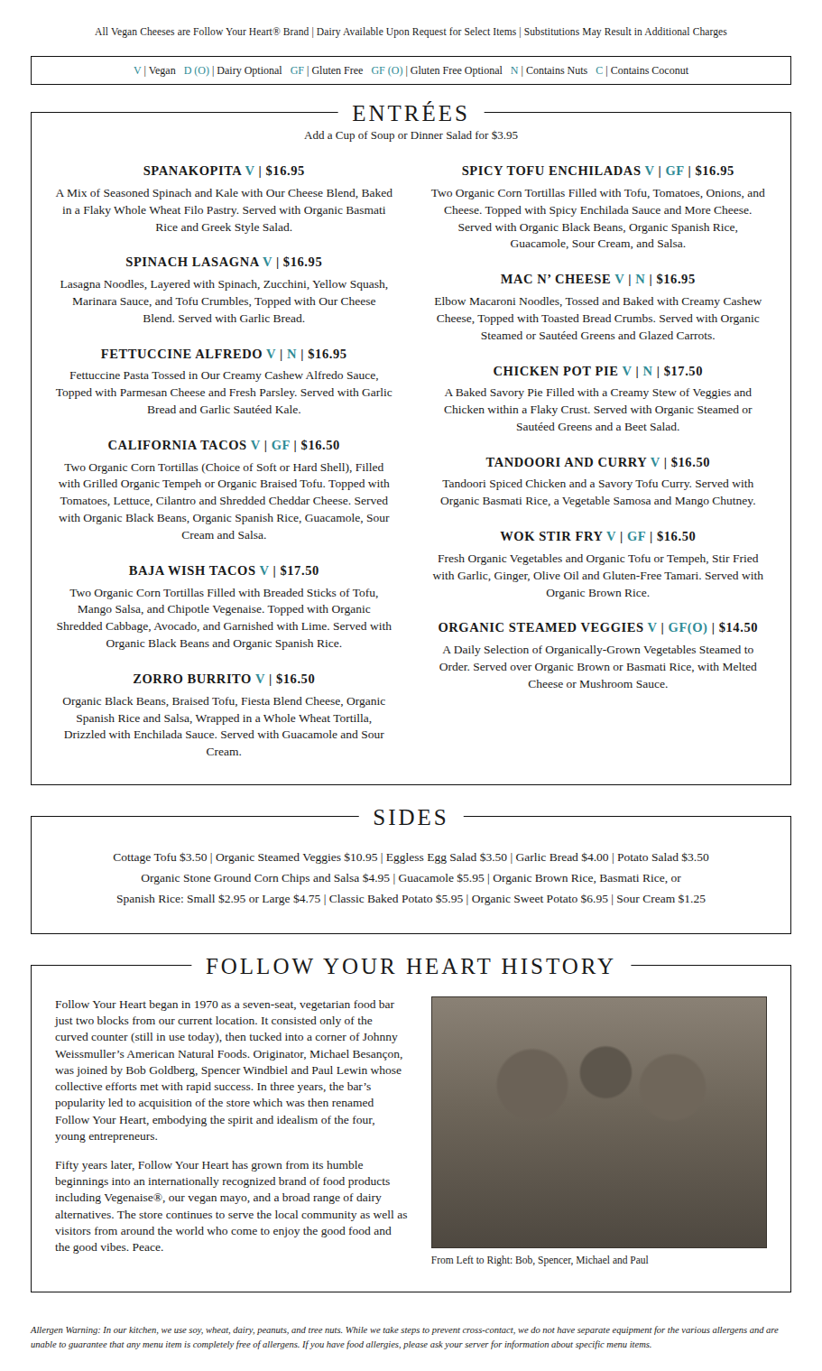All Vegan Cheeses are Follow Your Heart® Brand | Dairy Available Upon Request for Select Items | Substitutions May Result in Additional Charges
V | Vegan D (O) | Dairy Optional GF | Gluten Free GF (O) | Gluten Free Optional N | Contains Nuts C | Contains Coconut
ENTRÉES
Add a Cup of Soup or Dinner Salad for $3.95
SPANAKOPITA V | $16.95
A Mix of Seasoned Spinach and Kale with Our Cheese Blend, Baked in a Flaky Whole Wheat Filo Pastry. Served with Organic Basmati Rice and Greek Style Salad.
SPINACH LASAGNA V | $16.95
Lasagna Noodles, Layered with Spinach, Zucchini, Yellow Squash, Marinara Sauce, and Tofu Crumbles, Topped with Our Cheese Blend. Served with Garlic Bread.
FETTUCCINE ALFREDO V | N | $16.95
Fettuccine Pasta Tossed in Our Creamy Cashew Alfredo Sauce, Topped with Parmesan Cheese and Fresh Parsley. Served with Garlic Bread and Garlic Sautéed Kale.
CALIFORNIA TACOS V | GF | $16.50
Two Organic Corn Tortillas (Choice of Soft or Hard Shell), Filled with Grilled Organic Tempeh or Organic Braised Tofu. Topped with Tomatoes, Lettuce, Cilantro and Shredded Cheddar Cheese. Served with Organic Black Beans, Organic Spanish Rice, Guacamole, Sour Cream and Salsa.
BAJA WISH TACOS V | $17.50
Two Organic Corn Tortillas Filled with Breaded Sticks of Tofu, Mango Salsa, and Chipotle Vegenaise. Topped with Organic Shredded Cabbage, Avocado, and Garnished with Lime. Served with Organic Black Beans and Organic Spanish Rice.
ZORRO BURRITO V | $16.50
Organic Black Beans, Braised Tofu, Fiesta Blend Cheese, Organic Spanish Rice and Salsa, Wrapped in a Whole Wheat Tortilla, Drizzled with Enchilada Sauce. Served with Guacamole and Sour Cream.
SPICY TOFU ENCHILADAS V | GF | $16.95
Two Organic Corn Tortillas Filled with Tofu, Tomatoes, Onions, and Cheese. Topped with Spicy Enchilada Sauce and More Cheese. Served with Organic Black Beans, Organic Spanish Rice, Guacamole, Sour Cream, and Salsa.
MAC N’ CHEESE V | N | $16.95
Elbow Macaroni Noodles, Tossed and Baked with Creamy Cashew Cheese, Topped with Toasted Bread Crumbs. Served with Organic Steamed or Sautéed Greens and Glazed Carrots.
CHICKEN POT PIE V | N | $17.50
A Baked Savory Pie Filled with a Creamy Stew of Veggies and Chicken within a Flaky Crust. Served with Organic Steamed or Sautéed Greens and a Beet Salad.
TANDOORI AND CURRY V | $16.50
Tandoori Spiced Chicken and a Savory Tofu Curry. Served with Organic Basmati Rice, a Vegetable Samosa and Mango Chutney.
WOK STIR FRY V | GF | $16.50
Fresh Organic Vegetables and Organic Tofu or Tempeh, Stir Fried with Garlic, Ginger, Olive Oil and Gluten-Free Tamari. Served with Organic Brown Rice.
ORGANIC STEAMED VEGGIES V | GF(O) | $14.50
A Daily Selection of Organically-Grown Vegetables Steamed to Order. Served over Organic Brown or Basmati Rice, with Melted Cheese or Mushroom Sauce.
SIDES
Cottage Tofu $3.50 | Organic Steamed Veggies $10.95 | Eggless Egg Salad $3.50 | Garlic Bread $4.00 | Potato Salad $3.50
Organic Stone Ground Corn Chips and Salsa $4.95 | Guacamole $5.95 | Organic Brown Rice, Basmati Rice, or
Spanish Rice: Small $2.95 or Large $4.75 | Classic Baked Potato $5.95 | Organic Sweet Potato $6.95 | Sour Cream $1.25
FOLLOW YOUR HEART HISTORY
Follow Your Heart began in 1970 as a seven-seat, vegetarian food bar just two blocks from our current location. It consisted only of the curved counter (still in use today), then tucked into a corner of Johnny Weissmuller’s American Natural Foods. Originator, Michael Besançon, was joined by Bob Goldberg, Spencer Windbiel and Paul Lewin whose collective efforts met with rapid success. In three years, the bar’s popularity led to acquisition of the store which was then renamed Follow Your Heart, embodying the spirit and idealism of the four, young entrepreneurs.
Fifty years later, Follow Your Heart has grown from its humble beginnings into an internationally recognized brand of food products including Vegenaise®, our vegan mayo, and a broad range of dairy alternatives. The store continues to serve the local community as well as visitors from around the world who come to enjoy the good food and the good vibes. Peace.
From Left to Right: Bob, Spencer, Michael and Paul
Allergen Warning: In our kitchen, we use soy, wheat, dairy, peanuts, and tree nuts. While we take steps to prevent cross-contact, we do not have separate equipment for the various allergens and are unable to guarantee that any menu item is completely free of allergens. If you have food allergies, please ask your server for information about specific menu items.